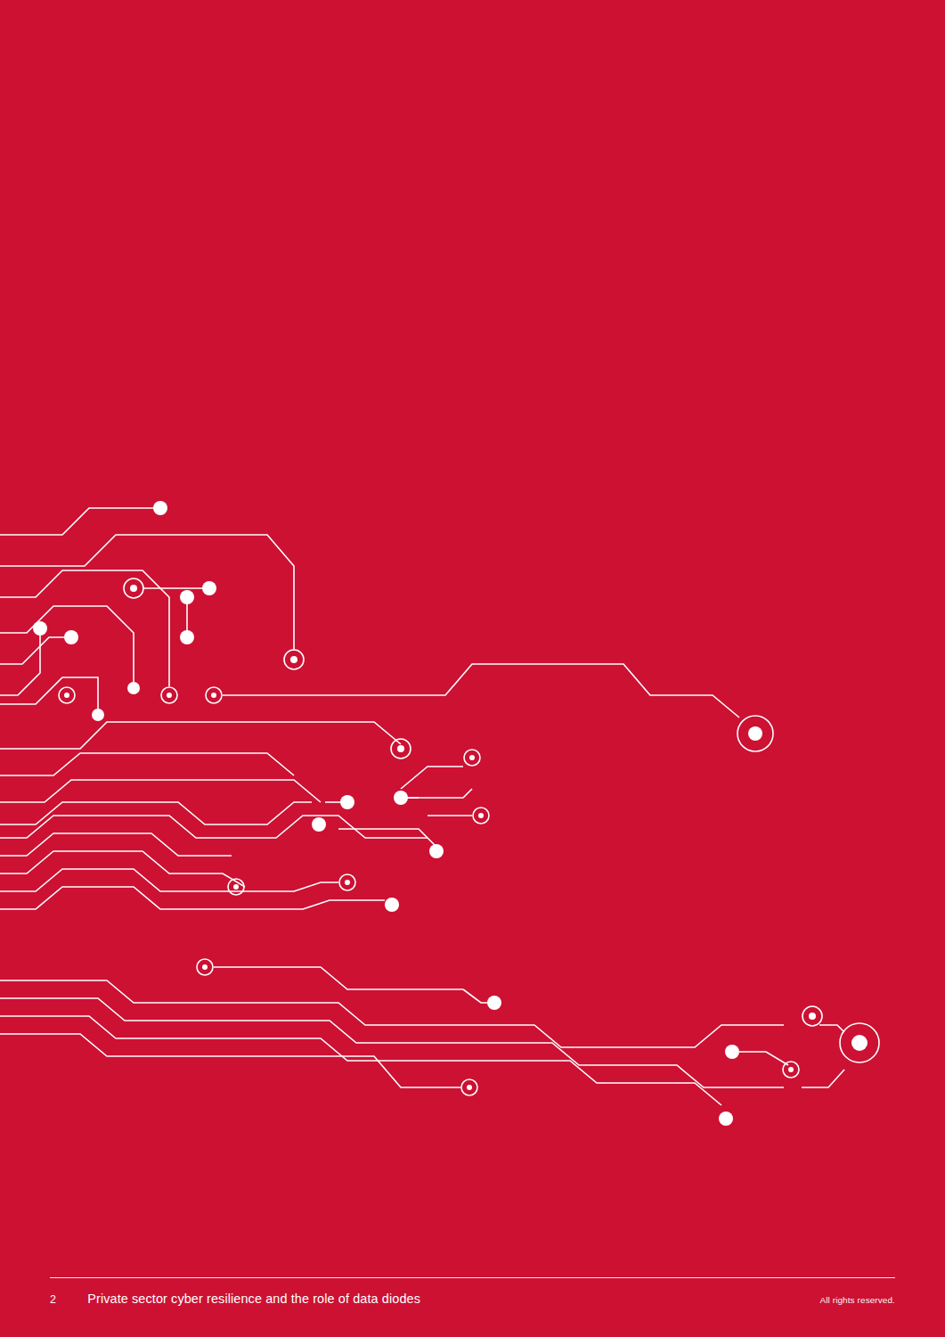2 Private sector cyber resilience and the role of data diodes
All rights reserved.